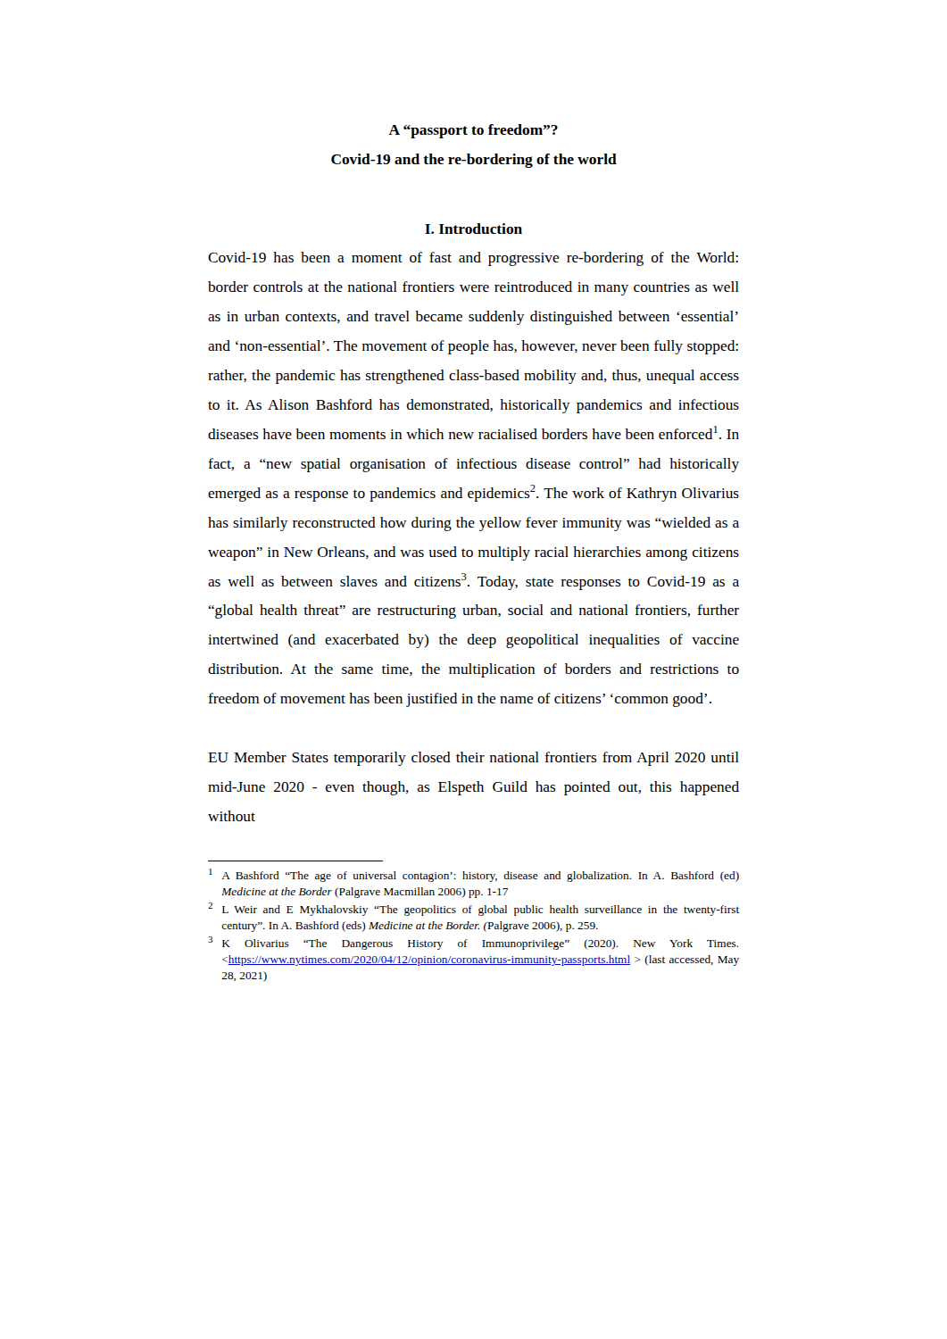A “passport to freedom”?Covid-19 and the re-bordering of the world
I. Introduction
Covid-19 has been a moment of fast and progressive re-bordering of the World: border controls at the national frontiers were reintroduced in many countries as well as in urban contexts, and travel became suddenly distinguished between ‘essential’ and ‘non-essential’. The movement of people has, however, never been fully stopped: rather, the pandemic has strengthened class-based mobility and, thus, unequal access to it. As Alison Bashford has demonstrated, historically pandemics and infectious diseases have been moments in which new racialised borders have been enforced1. In fact, a “new spatial organisation of infectious disease control” had historically emerged as a response to pandemics and epidemics2. The work of Kathryn Olivarius has similarly reconstructed how during the yellow fever immunity was “wielded as a weapon” in New Orleans, and was used to multiply racial hierarchies among citizens as well as between slaves and citizens3. Today, state responses to Covid-19 as a “global health threat” are restructuring urban, social and national frontiers, further intertwined (and exacerbated by) the deep geopolitical inequalities of vaccine distribution. At the same time, the multiplication of borders and restrictions to freedom of movement has been justified in the name of citizens’ ‘common good’.
EU Member States temporarily closed their national frontiers from April 2020 until mid-June 2020 - even though, as Elspeth Guild has pointed out, this happened without
1 A Bashford “The age of universal contagion’: history, disease and globalization. In A. Bashford (ed) Medicine at the Border (Palgrave Macmillan 2006) pp. 1-17
2 L Weir and E Mykhalovskiy “The geopolitics of global public health surveillance in the twenty-first century”. In A. Bashford (eds) Medicine at the Border. (Palgrave 2006), p. 259.
3 K Olivarius “The Dangerous History of Immunoprivilege” (2020). New York Times. <https://www.nytimes.com/2020/04/12/opinion/coronavirus-immunity-passports.html > (last accessed, May 28, 2021)